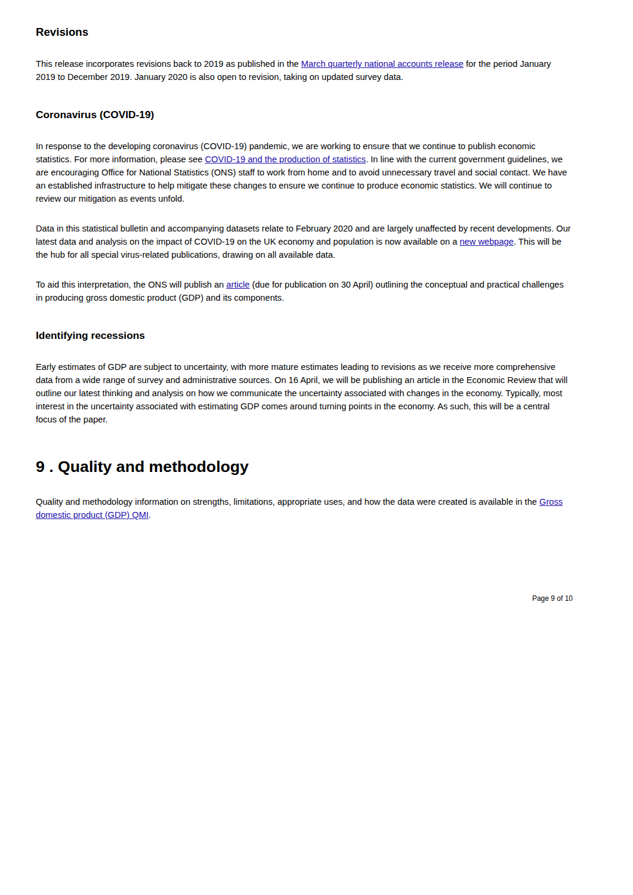Revisions
This release incorporates revisions back to 2019 as published in the March quarterly national accounts release for the period January 2019 to December 2019. January 2020 is also open to revision, taking on updated survey data.
Coronavirus (COVID-19)
In response to the developing coronavirus (COVID-19) pandemic, we are working to ensure that we continue to publish economic statistics. For more information, please see COVID-19 and the production of statistics. In line with the current government guidelines, we are encouraging Office for National Statistics (ONS) staff to work from home and to avoid unnecessary travel and social contact. We have an established infrastructure to help mitigate these changes to ensure we continue to produce economic statistics. We will continue to review our mitigation as events unfold.
Data in this statistical bulletin and accompanying datasets relate to February 2020 and are largely unaffected by recent developments. Our latest data and analysis on the impact of COVID-19 on the UK economy and population is now available on a new webpage. This will be the hub for all special virus-related publications, drawing on all available data.
To aid this interpretation, the ONS will publish an article (due for publication on 30 April) outlining the conceptual and practical challenges in producing gross domestic product (GDP) and its components.
Identifying recessions
Early estimates of GDP are subject to uncertainty, with more mature estimates leading to revisions as we receive more comprehensive data from a wide range of survey and administrative sources. On 16 April, we will be publishing an article in the Economic Review that will outline our latest thinking and analysis on how we communicate the uncertainty associated with changes in the economy. Typically, most interest in the uncertainty associated with estimating GDP comes around turning points in the economy. As such, this will be a central focus of the paper.
9 . Quality and methodology
Quality and methodology information on strengths, limitations, appropriate uses, and how the data were created is available in the Gross domestic product (GDP) QMI.
Page 9 of 10